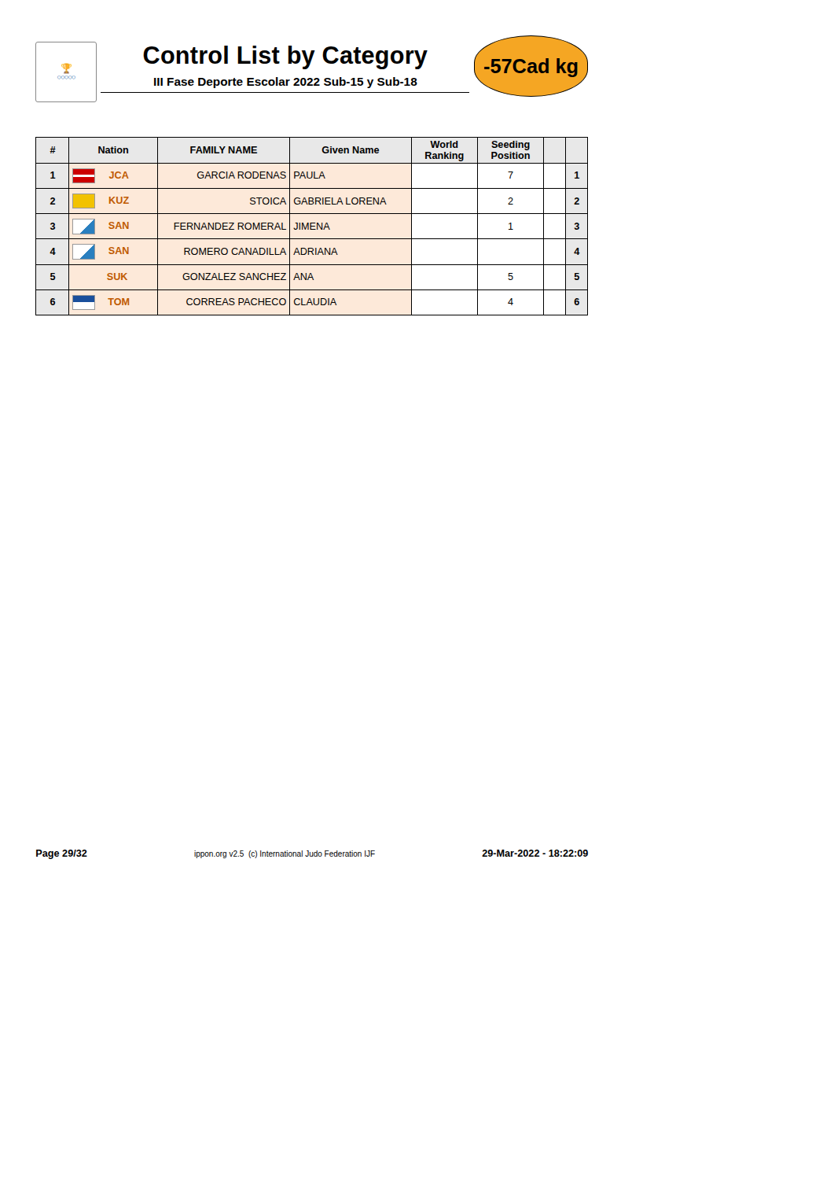🏆
○○○○○
Control List by Category
III Fase Deporte Escolar 2022 Sub-15 y Sub-18
-57Cad kg
| # | Nation | FAMILY NAME | Given Name | World Ranking | Seeding Position | | |
| --- | --- | --- | --- | --- | --- | --- | --- |
| 1 | JCA | GARCIA RODENAS | PAULA | | 7 | | 1 |
| 2 | KUZ | STOICA | GABRIELA LORENA | | 2 | | 2 |
| 3 | SAN | FERNANDEZ ROMERAL | JIMENA | | 1 | | 3 |
| 4 | SAN | ROMERO CANADILLA | ADRIANA | | | | 4 |
| 5 | SUK | GONZALEZ SANCHEZ | ANA | | 5 | | 5 |
| 6 | TOM | CORREAS PACHECO | CLAUDIA | | 4 | | 6 |
Page 29/32
ippon.org v2.5 (c) International Judo Federation IJF
29-Mar-2022 - 18:22:09